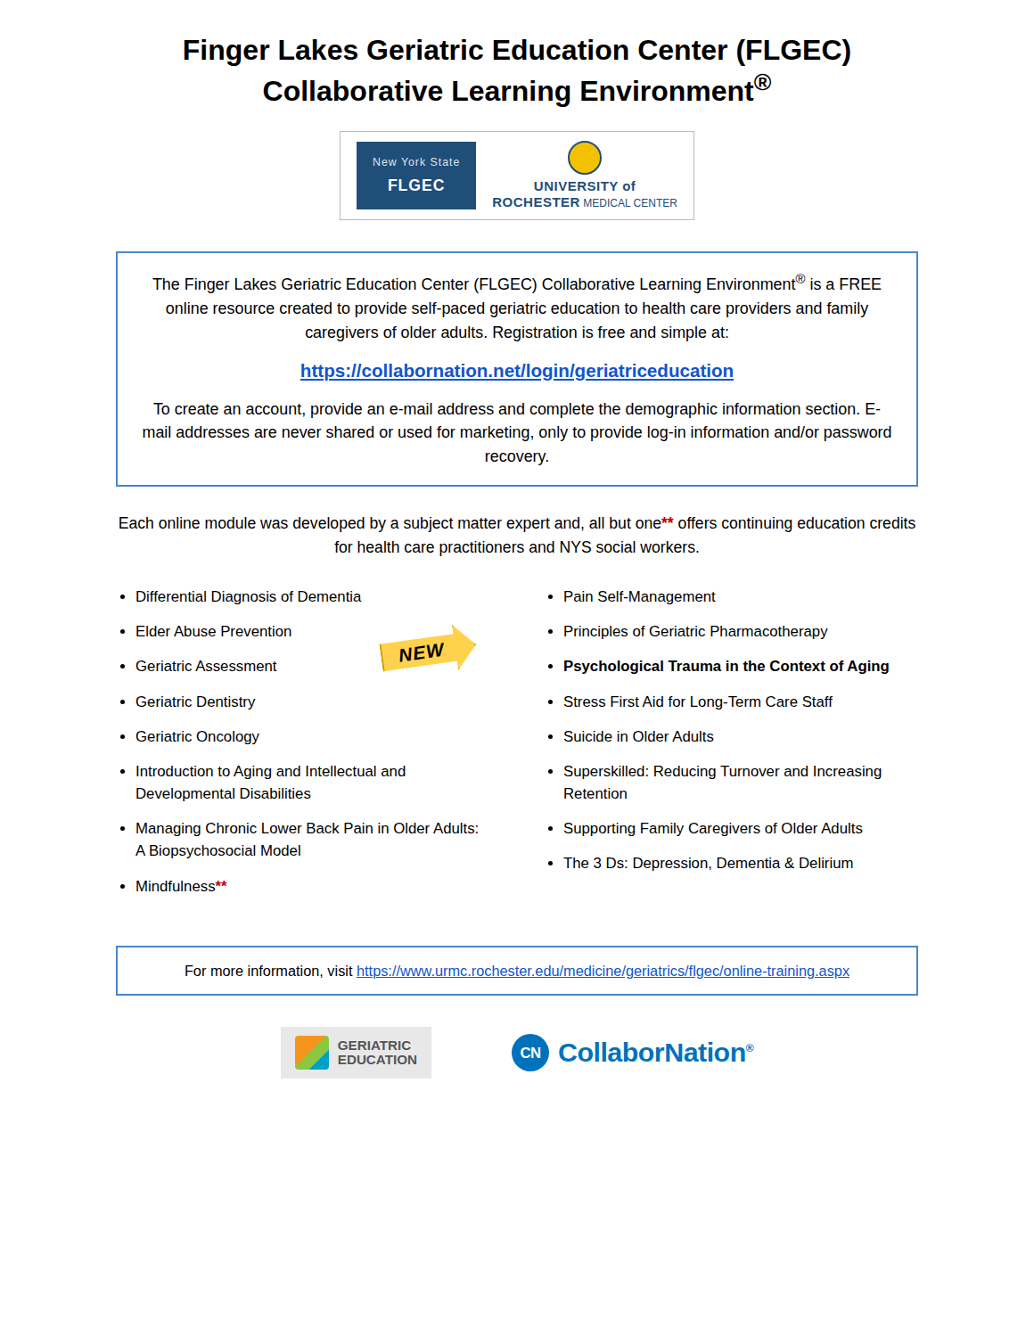Finger Lakes Geriatric Education Center (FLGEC)
Collaborative Learning Environment®
New York State FLGEC
UNIVERSITY of
ROCHESTER MEDICAL CENTER
The Finger Lakes Geriatric Education Center (FLGEC) Collaborative Learning Environment® is a FREE online resource created to provide self-paced geriatric education to health care providers and family caregivers of older adults. Registration is free and simple at:
https://collabornation.net/login/geriatriceducation
To create an account, provide an e-mail address and complete the demographic information section. E-mail addresses are never shared or used for marketing, only to provide log-in information and/or password recovery.
Each online module was developed by a subject matter expert and, all but one** offers continuing education credits for health care practitioners and NYS social workers.
NEW
Differential Diagnosis of Dementia
Elder Abuse Prevention
Geriatric Assessment
Geriatric Dentistry
Geriatric Oncology
Introduction to Aging and Intellectual and Developmental Disabilities
Managing Chronic Lower Back Pain in Older Adults: A Biopsychosocial Model
Mindfulness**
Pain Self-Management
Principles of Geriatric Pharmacotherapy
Psychological Trauma in the Context of Aging
Stress First Aid for Long-Term Care Staff
Suicide in Older Adults
Superskilled: Reducing Turnover and Increasing Retention
Supporting Family Caregivers of Older Adults
The 3 Ds: Depression, Dementia & Delirium
For more information, visit https://www.urmc.rochester.edu/medicine/geriatrics/flgec/online-training.aspx
Geriatric
Education
CN CollaborNation®